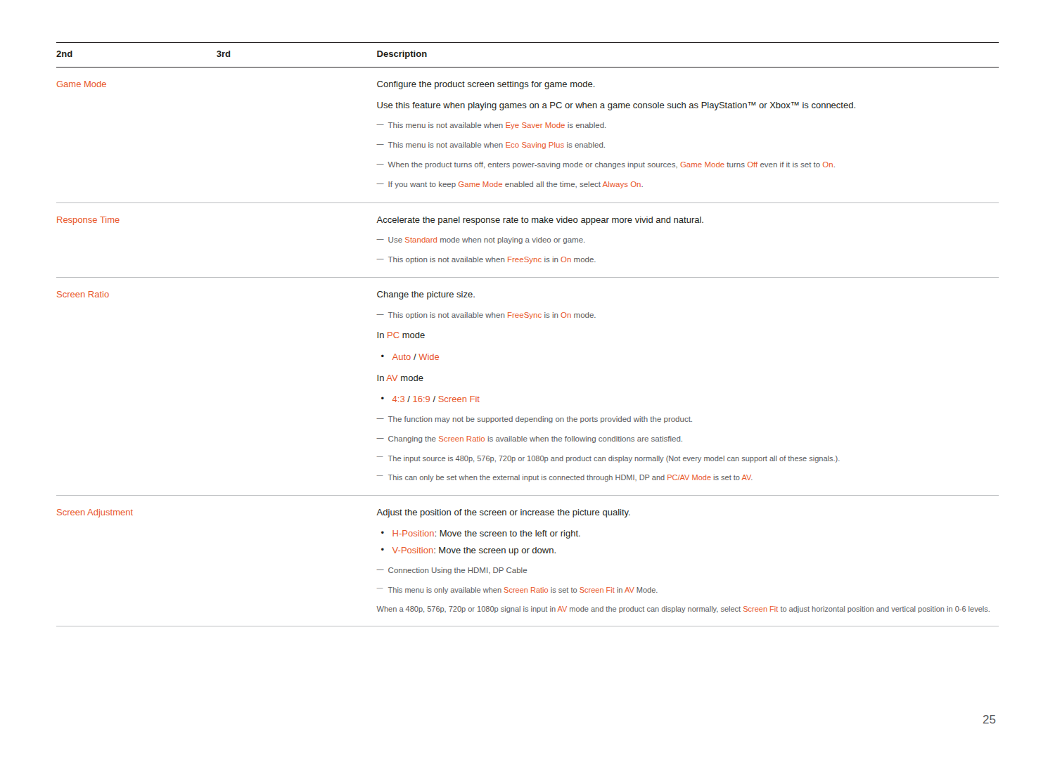| 2nd | 3rd | Description |
| --- | --- | --- |
| Game Mode | | Configure the product screen settings for game mode. Use this feature when playing games on a PC or when a game console such as PlayStation™ or Xbox™ is connected. This menu is not available when Eye Saver Mode is enabled. This menu is not available when Eco Saving Plus is enabled. When the product turns off, enters power-saving mode or changes input sources, Game Mode turns Off even if it is set to On . If you want to keep Game Mode enabled all the time, select Always On . |
| Response Time | | Accelerate the panel response rate to make video appear more vivid and natural. Use Standard mode when not playing a video or game. This option is not available when FreeSync is in On mode. |
| Screen Ratio | | Change the picture size. This option is not available when FreeSync is in On mode. In PC mode Auto / Wide In AV mode 4:3 / 16:9 / Screen Fit The function may not be supported depending on the ports provided with the product. Changing the Screen Ratio is available when the following conditions are satisfied. The input source is 480p, 576p, 720p or 1080p and product can display normally (Not every model can support all of these signals.). This can only be set when the external input is connected through HDMI, DP and PC/AV Mode is set to AV . |
| Screen Adjustment | | Adjust the position of the screen or increase the picture quality. H-Position : Move the screen to the left or right. V-Position : Move the screen up or down. Connection Using the HDMI, DP Cable This menu is only available when Screen Ratio is set to Screen Fit in AV Mode. When a 480p, 576p, 720p or 1080p signal is input in AV mode and the product can display normally, select Screen Fit to adjust horizontal position and vertical position in 0-6 levels. |
25